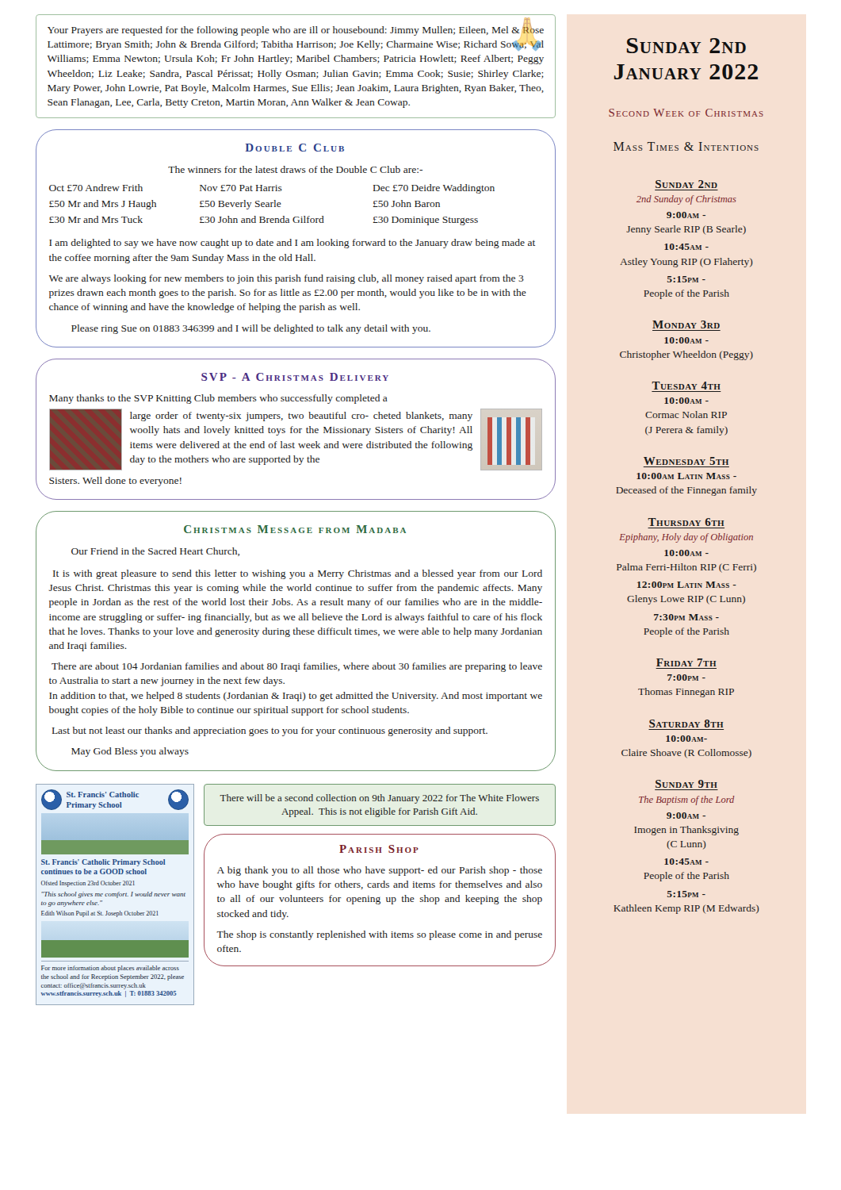🙏
Your Prayers are requested for the following people who are ill or housebound: Jimmy Mullen; Eileen, Mel & Rose Lattimore; Bryan Smith; John & Brenda Gilford; Tabitha Harrison; Joe Kelly; Charmaine Wise; Richard Sowa; Val Williams; Emma Newton; Ursula Koh; Fr John Hartley; Maribel Chambers; Patricia Howlett; Reef Albert; Peggy Wheeldon; Liz Leake; Sandra, Pascal Périssat; Holly Osman; Julian Gavin; Emma Cook; Susie; Shirley Clarke; Mary Power, John Lowrie, Pat Boyle, Malcolm Harmes, Sue Ellis; Jean Joakim, Laura Brighten, Ryan Baker, Theo, Sean Flanagan, Lee, Carla, Betty Creton, Martin Moran, Ann Walker & Jean Cowap.
Double C Club
The winners for the latest draws of the Double C Club are:-
| Oct £70 Andrew Frith | Nov £70 Pat Harris | Dec £70 Deidre Waddington |
| £50 Mr and Mrs J Haugh | £50 Beverly Searle | £50 John Baron |
| £30 Mr and Mrs Tuck | £30 John and Brenda Gilford | £30 Dominique Sturgess |
I am delighted to say we have now caught up to date and I am looking forward to the January draw being made at the coffee morning after the 9am Sunday Mass in the old Hall.
We are always looking for new members to join this parish fund raising club, all money raised apart from the 3 prizes drawn each month goes to the parish. So for as little as £2.00 per month, would you like to be in with the chance of winning and have the knowledge of helping the parish as well.
Please ring Sue on 01883 346399 and I will be delighted to talk any detail with you.
SVP - A Christmas Delivery
Many thanks to the SVP Knitting Club members who successfully completed a
large order of twenty-six jumpers, two beautiful cro- cheted blankets, many woolly hats and lovely knitted toys for the Missionary Sisters of Charity! All items were delivered at the end of last week and were distributed the following day to the mothers who are supported by the
Sisters. Well done to everyone!
Christmas Message from Madaba
Our Friend in the Sacred Heart Church,
It is with great pleasure to send this letter to wishing you a Merry Christmas and a blessed year from our Lord Jesus Christ. Christmas this year is coming while the world continue to suffer from the pandemic affects. Many people in Jordan as the rest of the world lost their Jobs. As a result many of our families who are in the middle-income are struggling or suffer- ing financially, but as we all believe the Lord is always faithful to care of his flock that he loves. Thanks to your love and generosity during these difficult times, we were able to help many Jordanian and Iraqi families.
There are about 104 Jordanian families and about 80 Iraqi families, where about 30 families are preparing to leave to Australia to start a new journey in the next few days.
In addition to that, we helped 8 students (Jordanian & Iraqi) to get admitted the University. And most important we bought copies of the holy Bible to continue our spiritual support for school students.
Last but not least our thanks and appreciation goes to you for your continuous generosity and support.
May God Bless you always
St. Francis' Catholic Primary School
St. Francis' Catholic Primary School
continues to be a GOOD school
Ofsted Inspection 23rd October 2021
"This school gives me comfort. I would never want to go anywhere else."
Edith Wilson Pupil at St. Joseph October 2021
For more information about places available across the school and for Reception September 2022, please contact: office@stfrancis.surrey.sch.uk
www.stfrancis.surrey.sch.uk | T: 01883 342005
There will be a second collection on 9th January 2022 for The White Flowers Appeal. This is not eligible for Parish Gift Aid.
Parish Shop
A big thank you to all those who have support- ed our Parish shop - those who have bought gifts for others, cards and items for themselves and also to all of our volunteers for opening up the shop and keeping the shop stocked and tidy.
The shop is constantly replenished with items so please come in and peruse often.
Sunday 2nd
January 2022
Second Week of Christmas
Mass Times & Intentions
Sunday 2nd
2nd Sunday of Christmas
9:00am -
Jenny Searle RIP (B Searle)
10:45am -
Astley Young RIP (O Flaherty)
5:15pm -
People of the Parish
Monday 3rd
10:00am -
Christopher Wheeldon (Peggy)
Tuesday 4th
10:00am -
Cormac Nolan RIP
(J Perera & family)
Wednesday 5th
10:00am Latin Mass -
Deceased of the Finnegan family
Thursday 6th
Epiphany, Holy day of Obligation
10:00am -
Palma Ferri-Hilton RIP (C Ferri)
12:00pm Latin Mass -
Glenys Lowe RIP (C Lunn)
7:30pm Mass -
People of the Parish
Friday 7th
7:00pm -
Thomas Finnegan RIP
Saturday 8th
10:00am-
Claire Shoave (R Collomosse)
Sunday 9th
The Baptism of the Lord
9:00am -
Imogen in Thanksgiving
(C Lunn)
10:45am -
People of the Parish
5:15pm -
Kathleen Kemp RIP (M Edwards)